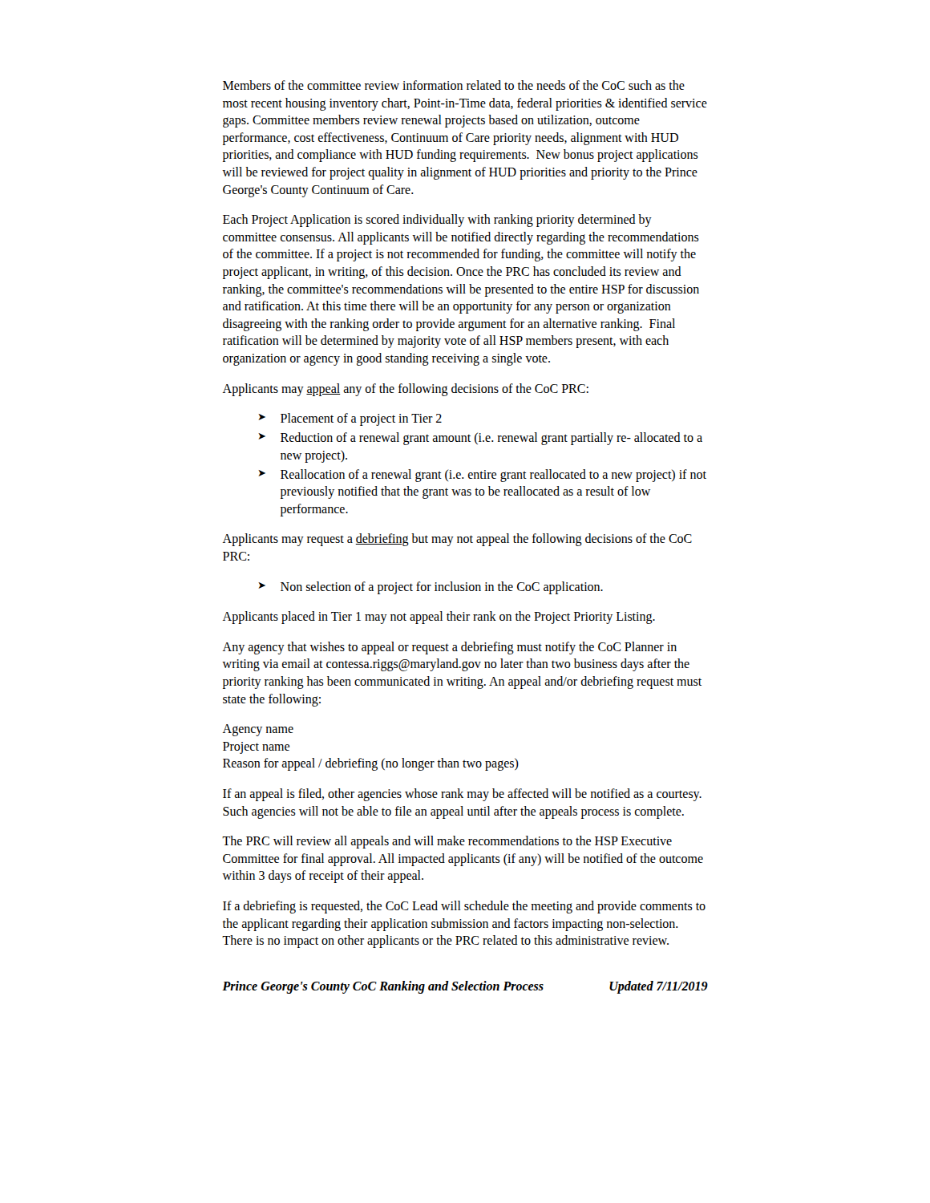Members of the committee review information related to the needs of the CoC such as the most recent housing inventory chart, Point-in-Time data, federal priorities & identified service gaps. Committee members review renewal projects based on utilization, outcome performance, cost effectiveness, Continuum of Care priority needs, alignment with HUD priorities, and compliance with HUD funding requirements. New bonus project applications will be reviewed for project quality in alignment of HUD priorities and priority to the Prince George's County Continuum of Care.
Each Project Application is scored individually with ranking priority determined by committee consensus. All applicants will be notified directly regarding the recommendations of the committee. If a project is not recommended for funding, the committee will notify the project applicant, in writing, of this decision. Once the PRC has concluded its review and ranking, the committee's recommendations will be presented to the entire HSP for discussion and ratification. At this time there will be an opportunity for any person or organization disagreeing with the ranking order to provide argument for an alternative ranking. Final ratification will be determined by majority vote of all HSP members present, with each organization or agency in good standing receiving a single vote.
Applicants may appeal any of the following decisions of the CoC PRC:
Placement of a project in Tier 2
Reduction of a renewal grant amount (i.e. renewal grant partially re- allocated to a new project).
Reallocation of a renewal grant (i.e. entire grant reallocated to a new project) if not previously notified that the grant was to be reallocated as a result of low performance.
Applicants may request a debriefing but may not appeal the following decisions of the CoC PRC:
Non selection of a project for inclusion in the CoC application.
Applicants placed in Tier 1 may not appeal their rank on the Project Priority Listing.
Any agency that wishes to appeal or request a debriefing must notify the CoC Planner in writing via email at contessa.riggs@maryland.gov no later than two business days after the priority ranking has been communicated in writing. An appeal and/or debriefing request must state the following:
Agency name
Project name
Reason for appeal / debriefing (no longer than two pages)
If an appeal is filed, other agencies whose rank may be affected will be notified as a courtesy. Such agencies will not be able to file an appeal until after the appeals process is complete.
The PRC will review all appeals and will make recommendations to the HSP Executive Committee for final approval. All impacted applicants (if any) will be notified of the outcome within 3 days of receipt of their appeal.
If a debriefing is requested, the CoC Lead will schedule the meeting and provide comments to the applicant regarding their application submission and factors impacting non-selection. There is no impact on other applicants or the PRC related to this administrative review.
Prince George's County CoC Ranking and Selection Process Updated 7/11/2019